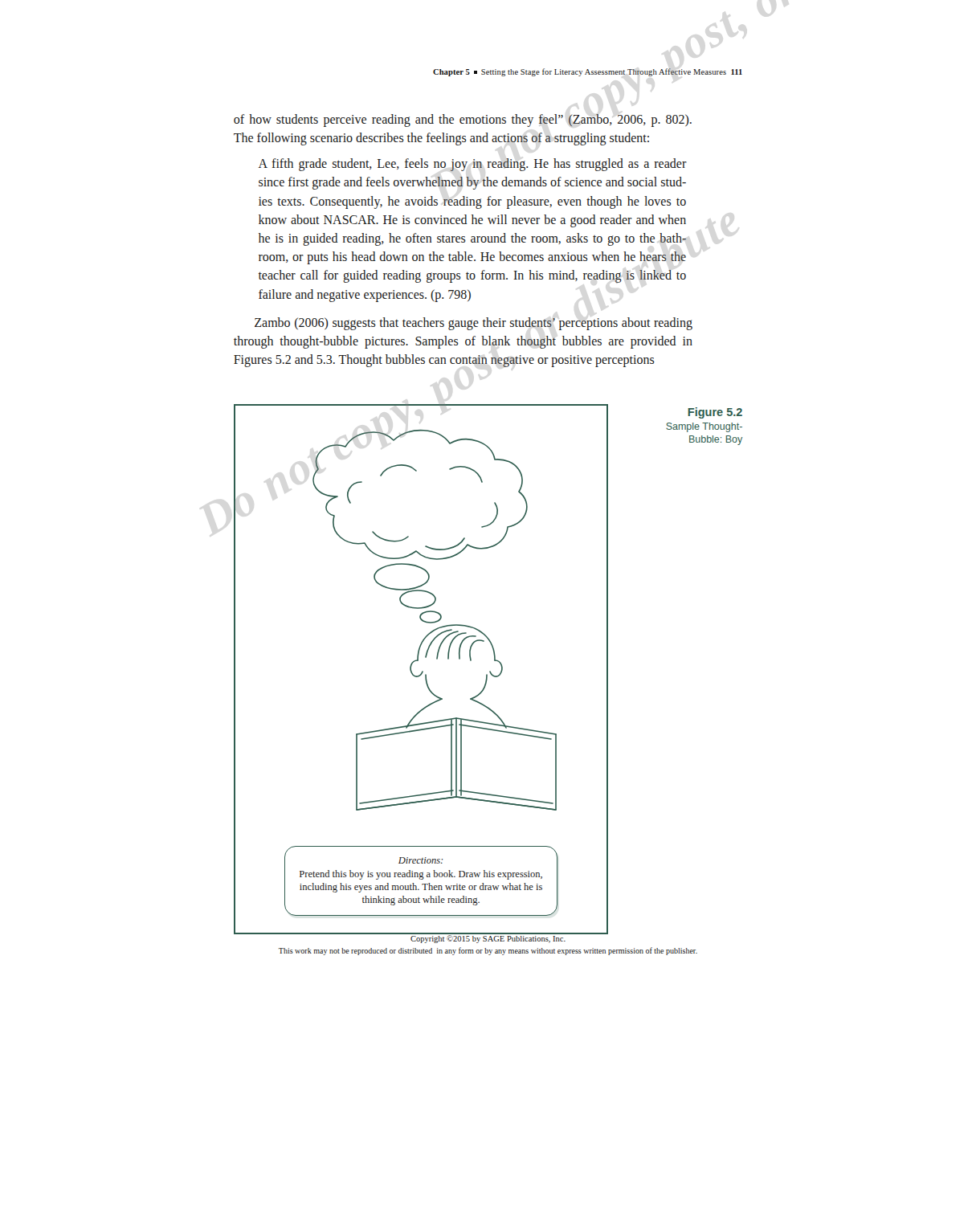Do not copy, post, or distribute Do not copy, post, or distribute
Chapter 5 Setting the Stage for Literacy Assessment Through Affective Measures111
of how students perceive reading and the emotions they feel” (Zambo, 2006, p. 802). The following scenario describes the feelings and actions of a struggling student:
A fifth grade student, Lee, feels no joy in reading. He has struggled as a reader since first grade and feels overwhelmed by the demands of science and social studies texts. Consequently, he avoids reading for pleasure, even though he loves to know about NASCAR. He is convinced he will never be a good reader and when he is in guided reading, he often stares around the room, asks to go to the bathroom, or puts his head down on the table. He becomes anxious when he hears the teacher call for guided reading groups to form. In his mind, reading is linked to failure and negative experiences. (p. 798)
Zambo (2006) suggests that teachers gauge their students’ perceptions about reading through thought-bubble pictures. Samples of blank thought bubbles are provided in Figures 5.2 and 5.3. Thought bubbles can contain negative or positive perceptions
Directions: Pretend this boy is you reading a book. Draw his expression, including his eyes and mouth. Then write or draw what he is thinking about while reading.
Figure 5.2 Sample Thought-
Bubble: Boy
Copyright ©2015 by SAGE Publications, Inc.
This work may not be reproduced or distributed in any form or by any means without express written permission of the publisher.